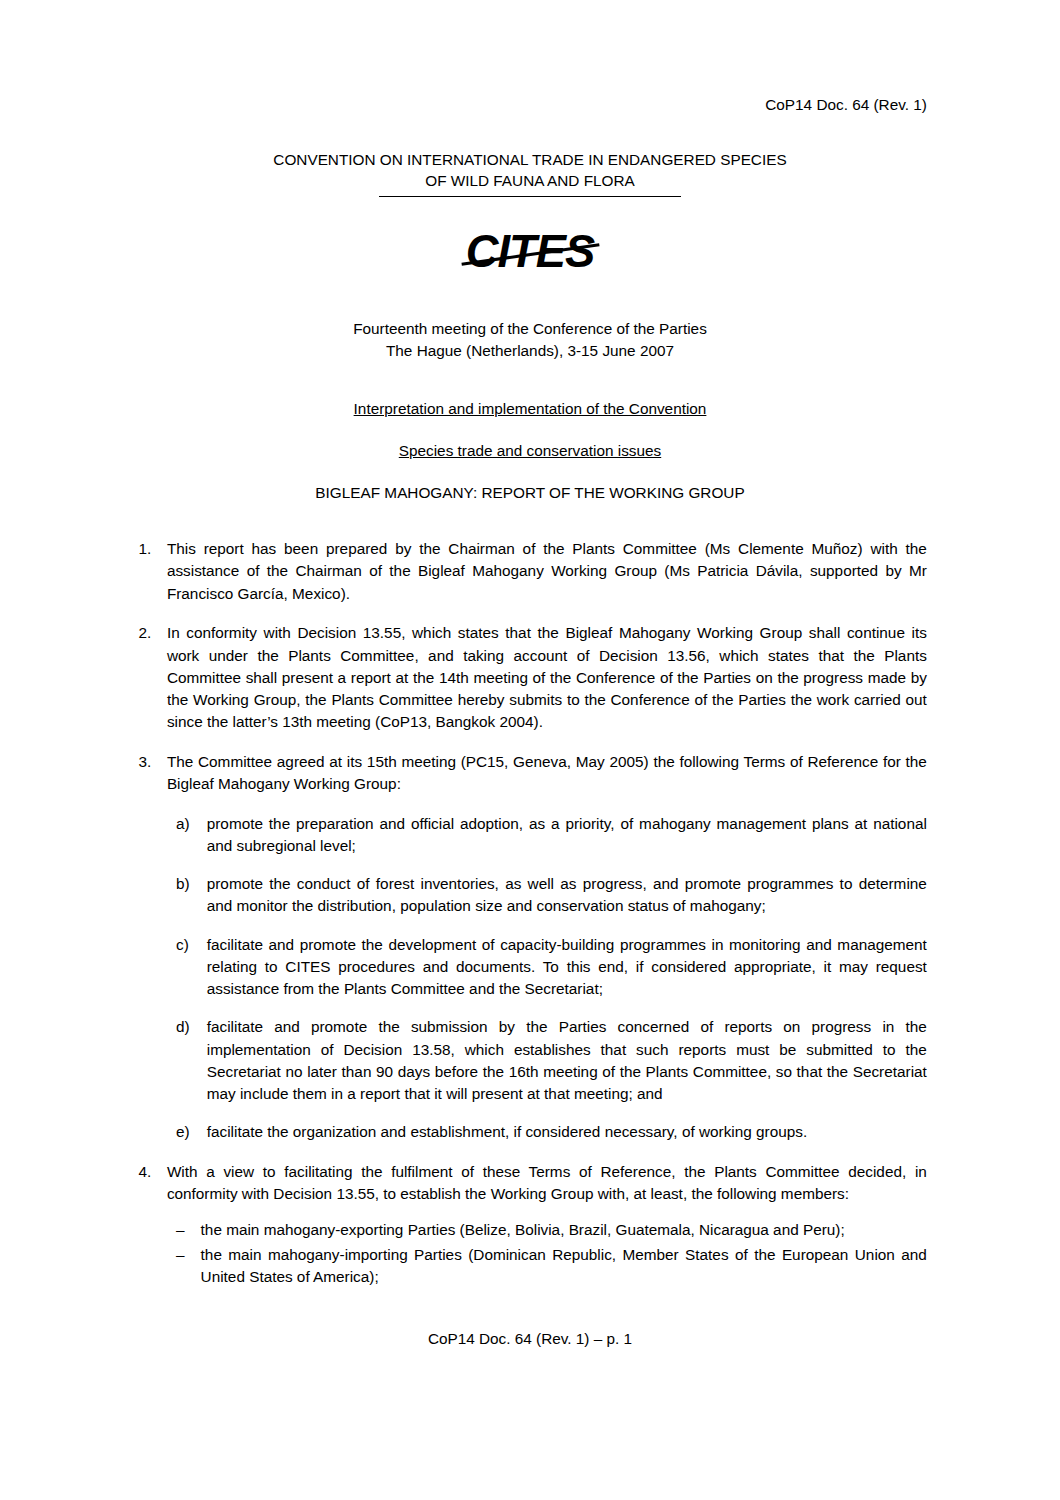CoP14 Doc. 64 (Rev. 1)
CONVENTION ON INTERNATIONAL TRADE IN ENDANGERED SPECIES
OF WILD FAUNA AND FLORA
CITES
Fourteenth meeting of the Conference of the Parties
The Hague (Netherlands), 3-15 June 2007
Interpretation and implementation of the Convention
Species trade and conservation issues
BIGLEAF MAHOGANY: REPORT OF THE WORKING GROUP
This report has been prepared by the Chairman of the Plants Committee (Ms Clemente Muñoz) with the assistance of the Chairman of the Bigleaf Mahogany Working Group (Ms Patricia Dávila, supported by Mr Francisco García, Mexico).
In conformity with Decision 13.55, which states that the Bigleaf Mahogany Working Group shall continue its work under the Plants Committee, and taking account of Decision 13.56, which states that the Plants Committee shall present a report at the 14th meeting of the Conference of the Parties on the progress made by the Working Group, the Plants Committee hereby submits to the Conference of the Parties the work carried out since the latter’s 13th meeting (CoP13, Bangkok 2004).
The Committee agreed at its 15th meeting (PC15, Geneva, May 2005) the following Terms of Reference for the Bigleaf Mahogany Working Group:
promote the preparation and official adoption, as a priority, of mahogany management plans at national and subregional level;
promote the conduct of forest inventories, as well as progress, and promote programmes to determine and monitor the distribution, population size and conservation status of mahogany;
facilitate and promote the development of capacity-building programmes in monitoring and management relating to CITES procedures and documents. To this end, if considered appropriate, it may request assistance from the Plants Committee and the Secretariat;
facilitate and promote the submission by the Parties concerned of reports on progress in the implementation of Decision 13.58, which establishes that such reports must be submitted to the Secretariat no later than 90 days before the 16th meeting of the Plants Committee, so that the Secretariat may include them in a report that it will present at that meeting; and
facilitate the organization and establishment, if considered necessary, of working groups.
With a view to facilitating the fulfilment of these Terms of Reference, the Plants Committee decided, in conformity with Decision 13.55, to establish the Working Group with, at least, the following members:
the main mahogany-exporting Parties (Belize, Bolivia, Brazil, Guatemala, Nicaragua and Peru);
the main mahogany-importing Parties (Dominican Republic, Member States of the European Union and United States of America);
CoP14 Doc. 64 (Rev. 1) – p. 1